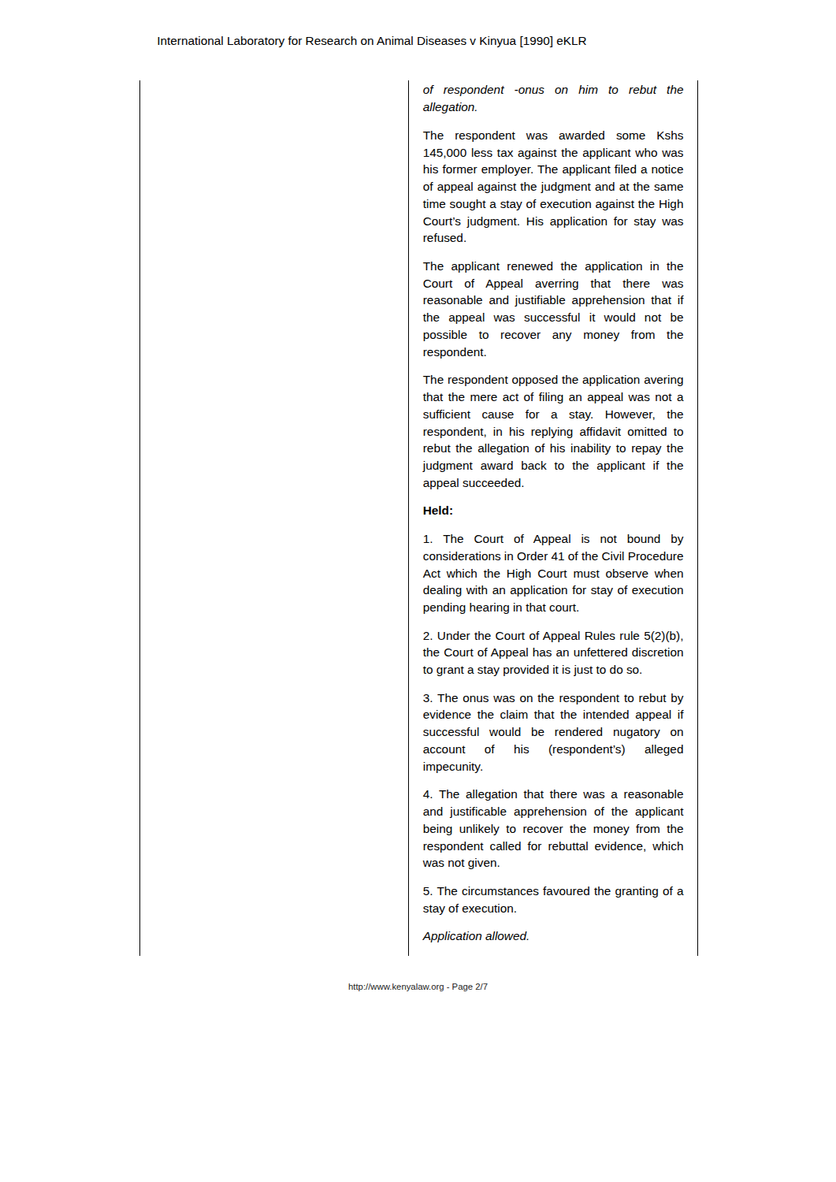International Laboratory for Research on Animal Diseases v Kinyua [1990] eKLR
of respondent -onus on him to rebut the allegation.
The respondent was awarded some Kshs 145,000 less tax against the applicant who was his former employer. The applicant filed a notice of appeal against the judgment and at the same time sought a stay of execution against the High Court’s judgment. His application for stay was refused.
The applicant renewed the application in the Court of Appeal averring that there was reasonable and justifiable apprehension that if the appeal was successful it would not be possible to recover any money from the respondent.
The respondent opposed the application avering that the mere act of filing an appeal was not a sufficient cause for a stay. However, the respondent, in his replying affidavit omitted to rebut the allegation of his inability to repay the judgment award back to the applicant if the appeal succeeded.
Held:
1. The Court of Appeal is not bound by considerations in Order 41 of the Civil Procedure Act which the High Court must observe when dealing with an application for stay of execution pending hearing in that court.
2. Under the Court of Appeal Rules rule 5(2)(b), the Court of Appeal has an unfettered discretion to grant a stay provided it is just to do so.
3. The onus was on the respondent to rebut by evidence the claim that the intended appeal if successful would be rendered nugatory on account of his (respondent’s) alleged impecunity.
4. The allegation that there was a reasonable and justificable apprehension of the applicant being unlikely to recover the money from the respondent called for rebuttal evidence, which was not given.
5. The circumstances favoured the granting of a stay of execution.
Application allowed.
http://www.kenyalaw.org - Page 2/7